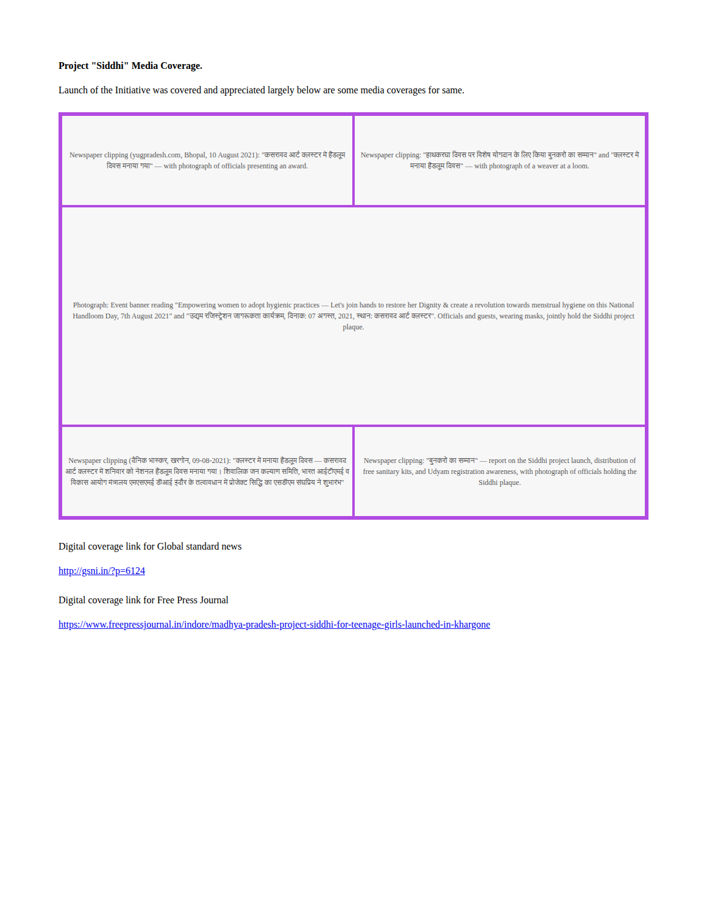Project "Siddhi" Media Coverage.
Launch of the Initiative was covered and appreciated largely below are some media coverages for same.
Newspaper clipping (yugpradesh.com, Bhopal, 10 August 2021): "कसरावद आर्ट क्लस्टर में हैंडलूम दिवस मनाया गया" — with photograph of officials presenting an award.
Newspaper clipping: "हाथकरघा दिवस पर विशेष योगदान के लिए किया बुनकरों का सम्मान" and "क्लस्टर में मनाया हैंडलूम दिवस" — with photograph of a weaver at a loom.
Photograph: Event banner reading "Empowering women to adopt hygienic practices — Let's join hands to restore her Dignity & create a revolution towards menstrual hygiene on this National Handloom Day, 7th August 2021" and "उद्यम रजिस्ट्रेशन जागरूकता कार्यक्रम, दिनांक: 07 अगस्त, 2021, स्थान: कसरावद आर्ट क्लस्टर". Officials and guests, wearing masks, jointly hold the Siddhi project plaque.
Newspaper clipping (दैनिक भास्कर, खरगोन, 09-08-2021): "क्लस्टर में मनाया हैंडलूम दिवस — कसरावद आर्ट क्लस्टर में शनिवार को नेशनल हैंडलूम दिवस मनाया गया। शिवालिक जन कल्याण समिति, भारत आईटीएमई व विकास आयोग मंत्रालय एमएसएमई डीआई इंदौर के तत्वावधान में प्रोजेक्ट सिद्धि का एसडीएम संघप्रिय ने शुभारंभ"
Newspaper clipping: "बुनकरों का सम्मान" — report on the Siddhi project launch, distribution of free sanitary kits, and Udyam registration awareness, with photograph of officials holding the Siddhi plaque.
Digital coverage link for Global standard news
http://gsni.in/?p=6124
Digital coverage link for Free Press Journal
https://www.freepressjournal.in/indore/madhya-pradesh-project-siddhi-for-teenage-girls-launched-in-khargone